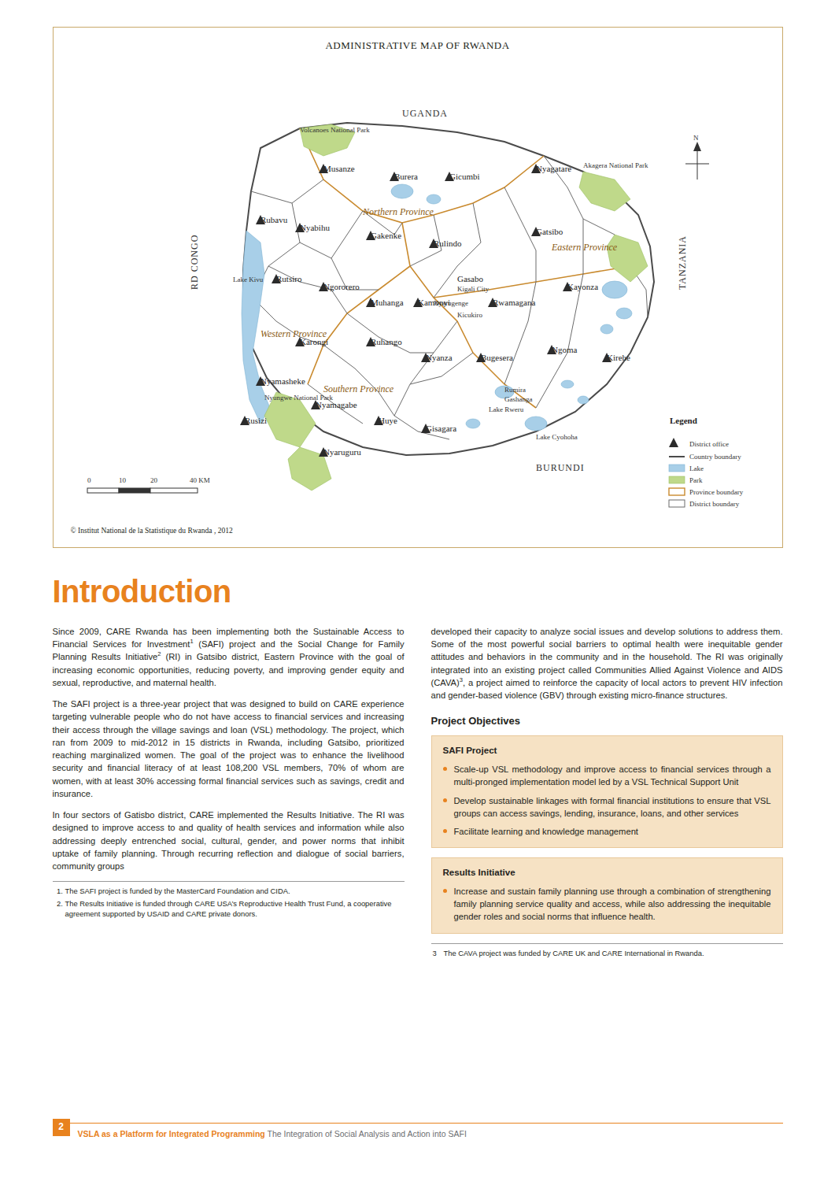ADMINISTRATIVE MAP OF RWANDA
UGANDA RD CONGO TANZANIA BURUNDI Northern Province Eastern Province Western Province Southern Province Musanze Burera Gicumbi Nyagatare Rubavu Nyabihu Gakenke Rulindo Gatsibo Rutsiro Ngororero Muhanga Kamonyi Gasabo Kigali City Nyarugenge Kicukiro Rwamagana Kayonza Karongi Ruhango Nyanza Bugesera Ngoma Kirehe Nyamasheke Nyamagabe Huye Gisagara Rusizi Nyaruguru Volcanoes National Park Akagera National Park Nyungwe National Park Lake Kivu Lake Rweru Rumira Gashanga Lake Cyohoha N Legend District office Country boundary Lake Park Province boundary District boundary 0 10 20 40 KM
© Institut National de la Statistique du Rwanda , 2012
Introduction
Since 2009, CARE Rwanda has been implementing both the Sustainable Access to Financial Services for Investment1 (SAFI) project and the Social Change for Family Planning Results Initiative2 (RI) in Gatsibo district, Eastern Province with the goal of increasing economic opportunities, reducing poverty, and improving gender equity and sexual, reproductive, and maternal health.
The SAFI project is a three-year project that was designed to build on CARE experience targeting vulnerable people who do not have access to financial services and increasing their access through the village savings and loan (VSL) methodology. The project, which ran from 2009 to mid-2012 in 15 districts in Rwanda, including Gatsibo, prioritized reaching marginalized women. The goal of the project was to enhance the livelihood security and financial literacy of at least 108,200 VSL members, 70% of whom are women, with at least 30% accessing formal financial services such as savings, credit and insurance.
In four sectors of Gatisbo district, CARE implemented the Results Initiative. The RI was designed to improve access to and quality of health services and information while also addressing deeply entrenched social, cultural, gender, and power norms that inhibit uptake of family planning. Through recurring reflection and dialogue of social barriers, community groups
The SAFI project is funded by the MasterCard Foundation and CIDA.
The Results Initiative is funded through CARE USA’s Reproductive Health Trust Fund, a cooperative agreement supported by USAID and CARE private donors.
developed their capacity to analyze social issues and develop solutions to address them. Some of the most powerful social barriers to optimal health were inequitable gender attitudes and behaviors in the community and in the household. The RI was originally integrated into an existing project called Communities Allied Against Violence and AIDS (CAVA)3, a project aimed to reinforce the capacity of local actors to prevent HIV infection and gender-based violence (GBV) through existing micro-finance structures.
Project Objectives
SAFI Project
Scale-up VSL methodology and improve access to financial services through a multi-pronged implementation model led by a VSL Technical Support Unit
Develop sustainable linkages with formal financial institutions to ensure that VSL groups can access savings, lending, insurance, loans, and other services
Facilitate learning and knowledge management
Results Initiative
Increase and sustain family planning use through a combination of strengthening family planning service quality and access, while also addressing the inequitable gender roles and social norms that influence health.
The CAVA project was funded by CARE UK and CARE International in Rwanda.
2
VSLA as a Platform for Integrated Programming The Integration of Social Analysis and Action into SAFI